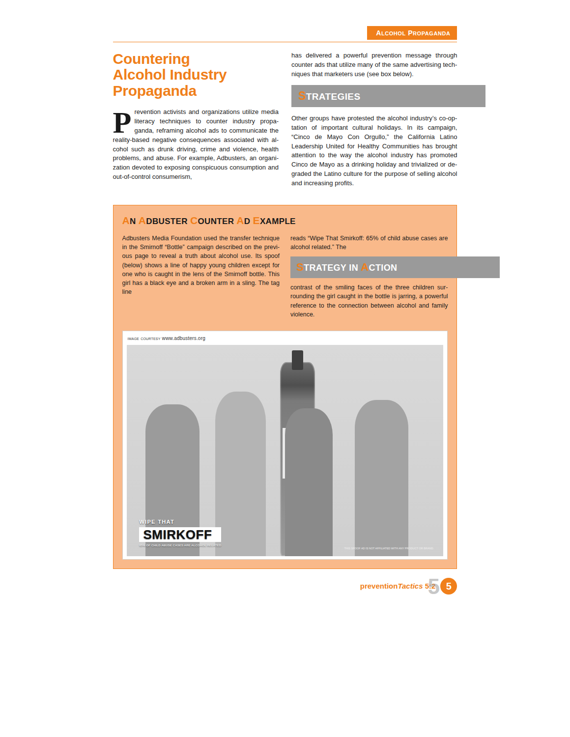ALCOHOL PROPAGANDA
Countering
Alcohol Industry
Propaganda
Prevention activists and organizations utilize media literacy techniques to counter industry propaganda, reframing alcohol ads to communicate the reality-based negative consequences associated with alcohol such as drunk driving, crime and violence, health problems, and abuse. For example, Adbusters, an organization devoted to exposing conspicuous consumption and out-of-control consumerism,
has delivered a powerful prevention message through counter ads that utilize many of the same advertising techniques that marketers use (see box below).
Strategies
Other groups have protested the alcohol industry’s co-optation of important cultural holidays. In its campaign, “Cinco de Mayo Con Orgullo,” the California Latino Leadership United for Healthy Communities has brought attention to the way the alcohol industry has promoted Cinco de Mayo as a drinking holiday and trivialized or degraded the Latino culture for the purpose of selling alcohol and increasing profits.
AN ADBUSTER COUNTER AD EXAMPLE
Adbusters Media Foundation used the transfer technique in the Smirnoff “Bottle” campaign described on the previous page to reveal a truth about alcohol use. Its spoof (below) shows a line of happy young children except for one who is caught in the lens of the Smirnoff bottle. This girl has a black eye and a broken arm in a sling. The tag line
reads “Wipe That Smirkoff: 65% of child abuse cases are alcohol related.” The
STRATEGY IN ACTION
contrast of the smiling faces of the three children surrounding the girl caught in the bottle is jarring, a powerful reference to the connection between alcohol and family violence.
Image courtesy www.adbusters.org
SMIRKOFF
WIPE THAT SMIRKOFF 65% OF CHILD ABUSE CASES ARE ALCOHOL RELATED
THIS SPOOF AD IS NOT AFFILIATED WITH ANY PRODUCT OR BRAND.
preventionTactics 5:2
5